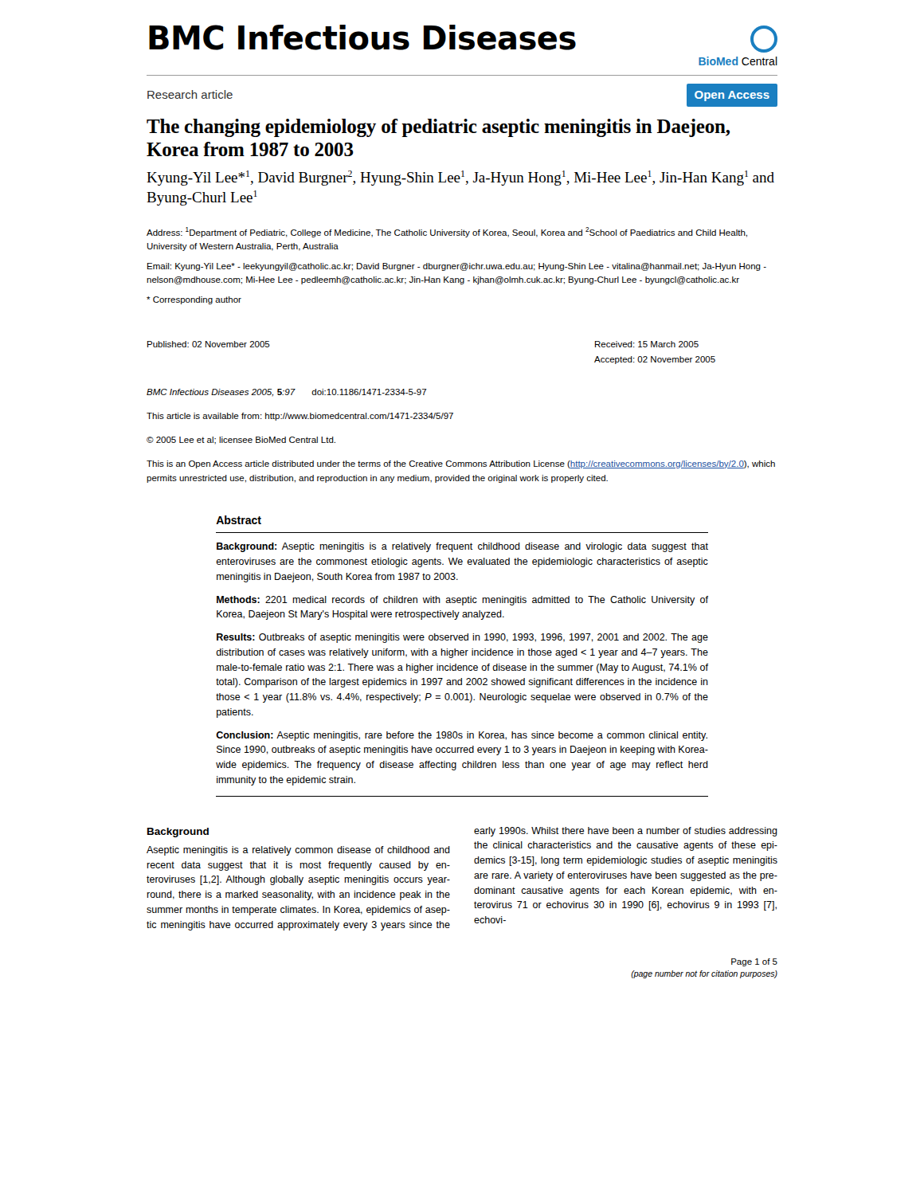BMC Infectious Diseases
BioMed Central
Research article
Open Access
The changing epidemiology of pediatric aseptic meningitis in Daejeon, Korea from 1987 to 2003
Kyung-Yil Lee*1, David Burgner2, Hyung-Shin Lee1, Ja-Hyun Hong1, Mi-Hee Lee1, Jin-Han Kang1 and Byung-Churl Lee1
Address: 1Department of Pediatric, College of Medicine, The Catholic University of Korea, Seoul, Korea and 2School of Paediatrics and Child Health, University of Western Australia, Perth, Australia
Email: Kyung-Yil Lee* - leekyungyil@catholic.ac.kr; David Burgner - dburgner@ichr.uwa.edu.au; Hyung-Shin Lee - vitalina@hanmail.net; Ja-Hyun Hong - nelson@mdhouse.com; Mi-Hee Lee - pedleemh@catholic.ac.kr; Jin-Han Kang - kjhan@olmh.cuk.ac.kr; Byung-Churl Lee - byungcl@catholic.ac.kr
* Corresponding author
Published: 02 November 2005
Received: 15 March 2005
Accepted: 02 November 2005
BMC Infectious Diseases 2005, 5:97 doi:10.1186/1471-2334-5-97
This article is available from: http://www.biomedcentral.com/1471-2334/5/97
© 2005 Lee et al; licensee BioMed Central Ltd.
This is an Open Access article distributed under the terms of the Creative Commons Attribution License (http://creativecommons.org/licenses/by/2.0), which permits unrestricted use, distribution, and reproduction in any medium, provided the original work is properly cited.
Abstract
Background: Aseptic meningitis is a relatively frequent childhood disease and virologic data suggest that enteroviruses are the commonest etiologic agents. We evaluated the epidemiologic characteristics of aseptic meningitis in Daejeon, South Korea from 1987 to 2003.
Methods: 2201 medical records of children with aseptic meningitis admitted to The Catholic University of Korea, Daejeon St Mary's Hospital were retrospectively analyzed.
Results: Outbreaks of aseptic meningitis were observed in 1990, 1993, 1996, 1997, 2001 and 2002. The age distribution of cases was relatively uniform, with a higher incidence in those aged < 1 year and 4–7 years. The male-to-female ratio was 2:1. There was a higher incidence of disease in the summer (May to August, 74.1% of total). Comparison of the largest epidemics in 1997 and 2002 showed significant differences in the incidence in those < 1 year (11.8% vs. 4.4%, respectively; P = 0.001). Neurologic sequelae were observed in 0.7% of the patients.
Conclusion: Aseptic meningitis, rare before the 1980s in Korea, has since become a common clinical entity. Since 1990, outbreaks of aseptic meningitis have occurred every 1 to 3 years in Daejeon in keeping with Korea-wide epidemics. The frequency of disease affecting children less than one year of age may reflect herd immunity to the epidemic strain.
Background
Aseptic meningitis is a relatively common disease of childhood and recent data suggest that it is most frequently caused by enteroviruses [1,2]. Although globally aseptic meningitis occurs year-round, there is a marked seasonality, with an incidence peak in the summer months in temperate climates. In Korea, epidemics of aseptic meningitis have occurred approximately every 3 years since the early 1990s. Whilst there have been a number of studies addressing the clinical characteristics and the causative agents of these epidemics [3-15], long term epidemiologic studies of aseptic meningitis are rare. A variety of enteroviruses have been suggested as the predominant causative agents for each Korean epidemic, with enterovirus 71 or echovirus 30 in 1990 [6], echovirus 9 in 1993 [7], echovi-
Page 1 of 5
(page number not for citation purposes)